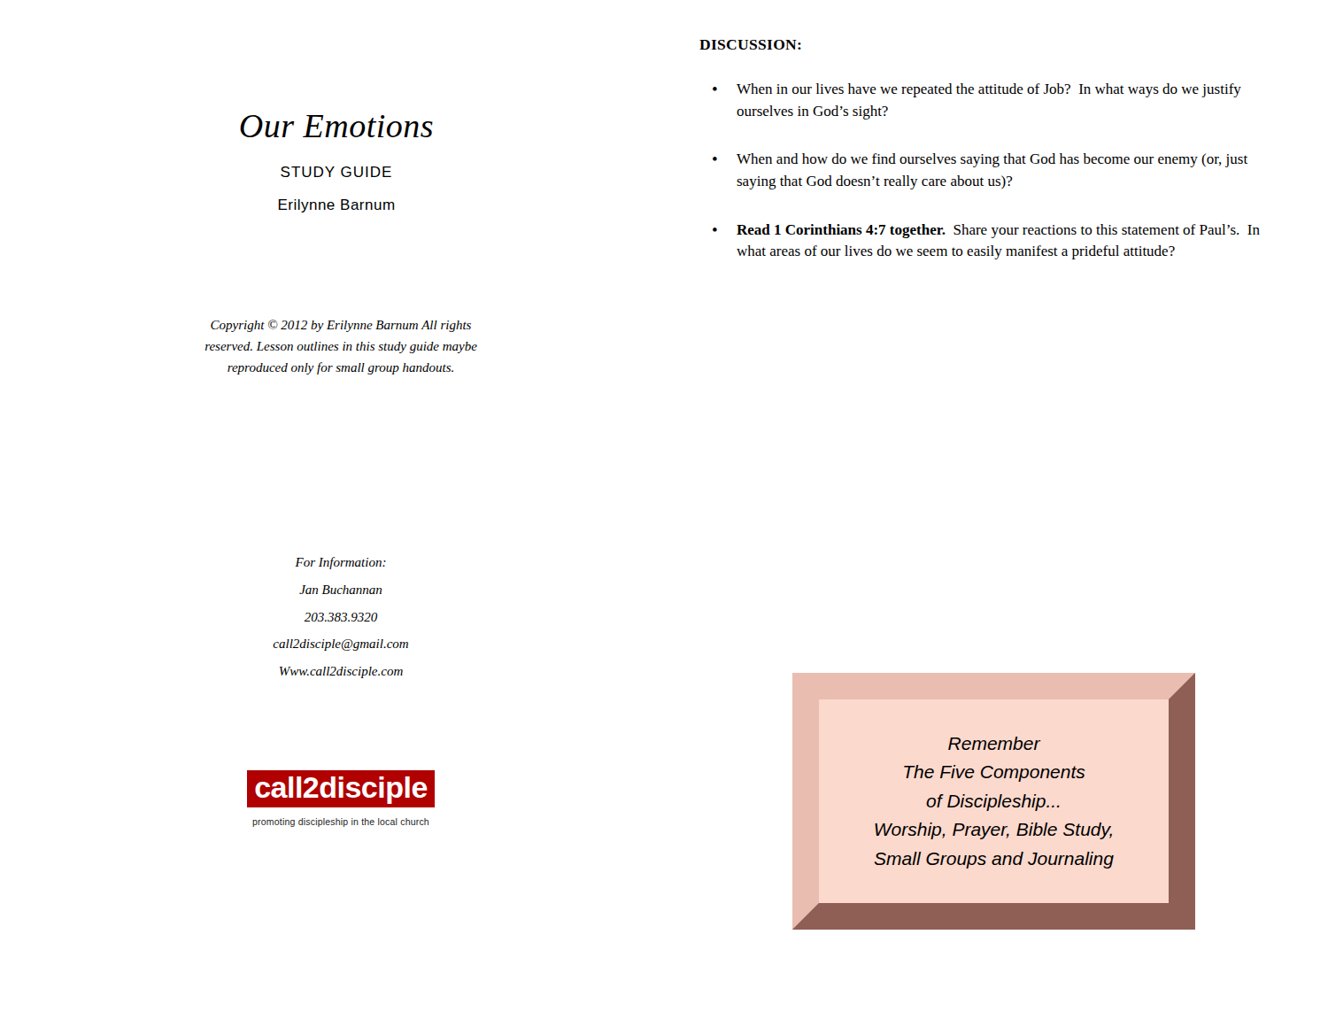Our Emotions
STUDY GUIDE
Erilynne Barnum
Copyright © 2012 by Erilynne Barnum All rights reserved. Lesson outlines in this study guide maybe reproduced only for small group handouts.
For Information:
Jan Buchannan
203.383.9320
call2disciple@gmail.com
Www.call2disciple.com
call2disciple
promoting discipleship in the local church
DISCUSSION:
When in our lives have we repeated the attitude of Job? In what ways do we justify ourselves in God’s sight?
When and how do we find ourselves saying that God has become our enemy (or, just saying that God doesn’t really care about us)?
Read 1 Corinthians 4:7 together. Share your reactions to this statement of Paul’s. In what areas of our lives do we seem to easily manifest a prideful attitude?
Remember
The Five Components
of Discipleship...
Worship, Prayer, Bible Study,
Small Groups and Journaling